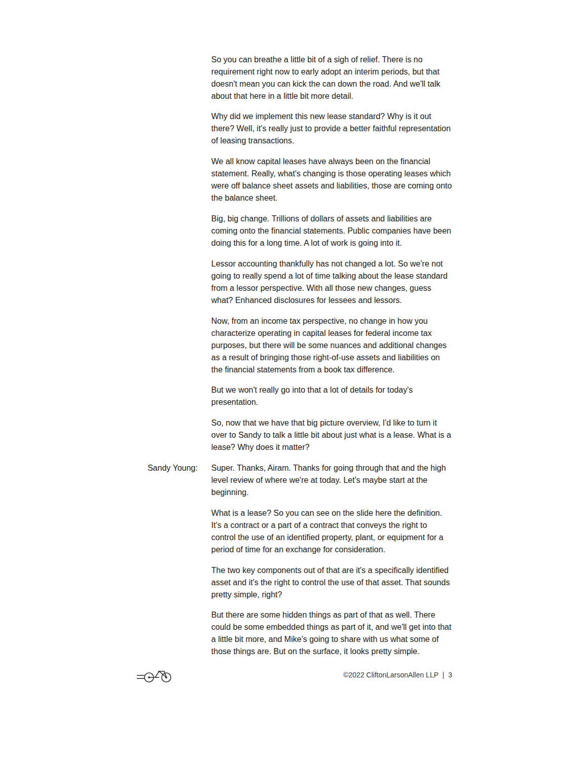So you can breathe a little bit of a sigh of relief. There is no requirement right now to early adopt an interim periods, but that doesn't mean you can kick the can down the road. And we'll talk about that here in a little bit more detail.
Why did we implement this new lease standard? Why is it out there? Well, it's really just to provide a better faithful representation of leasing transactions.
We all know capital leases have always been on the financial statement. Really, what's changing is those operating leases which were off balance sheet assets and liabilities, those are coming onto the balance sheet.
Big, big change. Trillions of dollars of assets and liabilities are coming onto the financial statements. Public companies have been doing this for a long time. A lot of work is going into it.
Lessor accounting thankfully has not changed a lot. So we're not going to really spend a lot of time talking about the lease standard from a lessor perspective. With all those new changes, guess what? Enhanced disclosures for lessees and lessors.
Now, from an income tax perspective, no change in how you characterize operating in capital leases for federal income tax purposes, but there will be some nuances and additional changes as a result of bringing those right-of-use assets and liabilities on the financial statements from a book tax difference.
But we won't really go into that a lot of details for today's presentation.
So, now that we have that big picture overview, I'd like to turn it over to Sandy to talk a little bit about just what is a lease. What is a lease? Why does it matter?
Sandy Young:
Super. Thanks, Airam. Thanks for going through that and the high level review of where we're at today. Let's maybe start at the beginning.
What is a lease? So you can see on the slide here the definition. It's a contract or a part of a contract that conveys the right to control the use of an identified property, plant, or equipment for a period of time for an exchange for consideration.
The two key components out of that are it's a specifically identified asset and it's the right to control the use of that asset. That sounds pretty simple, right?
But there are some hidden things as part of that as well. There could be some embedded things as part of it, and we'll get into that a little bit more, and Mike's going to share with us what some of those things are. But on the surface, it looks pretty simple.
©2022 CliftonLarsonAllen LLP | 3